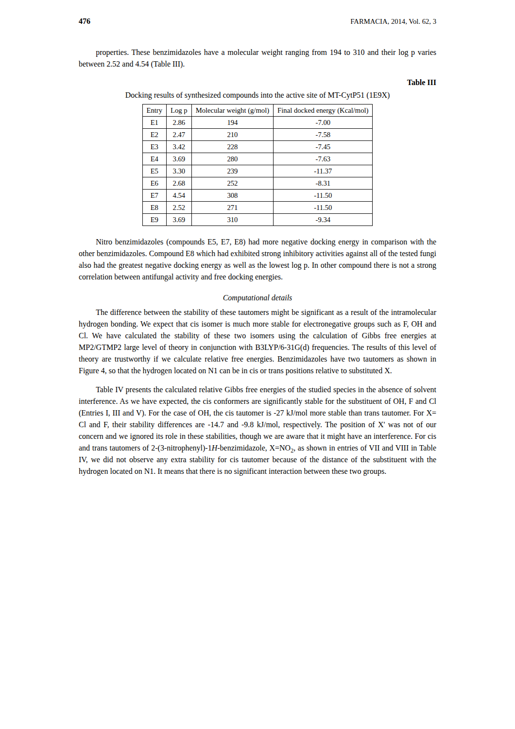476 FARMACIA, 2014, Vol. 62, 3
properties. These benzimidazoles have a molecular weight ranging from 194 to 310 and their log p varies between 2.52 and 4.54 (Table III).
Table III
Docking results of synthesized compounds into the active site of MT-CytP51 (1E9X)
| Entry | Log p | Molecular weight (g/mol) | Final docked energy (Kcal/mol) |
| --- | --- | --- | --- |
| E1 | 2.86 | 194 | -7.00 |
| E2 | 2.47 | 210 | -7.58 |
| E3 | 3.42 | 228 | -7.45 |
| E4 | 3.69 | 280 | -7.63 |
| E5 | 3.30 | 239 | -11.37 |
| E6 | 2.68 | 252 | -8.31 |
| E7 | 4.54 | 308 | -11.50 |
| E8 | 2.52 | 271 | -11.50 |
| E9 | 3.69 | 310 | -9.34 |
Nitro benzimidazoles (compounds E5, E7, E8) had more negative docking energy in comparison with the other benzimidazoles. Compound E8 which had exhibited strong inhibitory activities against all of the tested fungi also had the greatest negative docking energy as well as the lowest log p. In other compound there is not a strong correlation between antifungal activity and free docking energies.
Computational details
The difference between the stability of these tautomers might be significant as a result of the intramolecular hydrogen bonding. We expect that cis isomer is much more stable for electronegative groups such as F, OH and Cl. We have calculated the stability of these two isomers using the calculation of Gibbs free energies at MP2/GTMP2 large level of theory in conjunction with B3LYP/6-31G(d) frequencies. The results of this level of theory are trustworthy if we calculate relative free energies. Benzimidazoles have two tautomers as shown in Figure 4, so that the hydrogen located on N1 can be in cis or trans positions relative to substituted X.
Table IV presents the calculated relative Gibbs free energies of the studied species in the absence of solvent interference. As we have expected, the cis conformers are significantly stable for the substituent of OH, F and Cl (Entries I, III and V). For the case of OH, the cis tautomer is -27 kJ/mol more stable than trans tautomer. For X= Cl and F, their stability differences are -14.7 and -9.8 kJ/mol, respectively. The position of X' was not of our concern and we ignored its role in these stabilities, though we are aware that it might have an interference. For cis and trans tautomers of 2-(3-nitrophenyl)-1H-benzimidazole, X=NO2, as shown in entries of VII and VIII in Table IV, we did not observe any extra stability for cis tautomer because of the distance of the substituent with the hydrogen located on N1. It means that there is no significant interaction between these two groups.